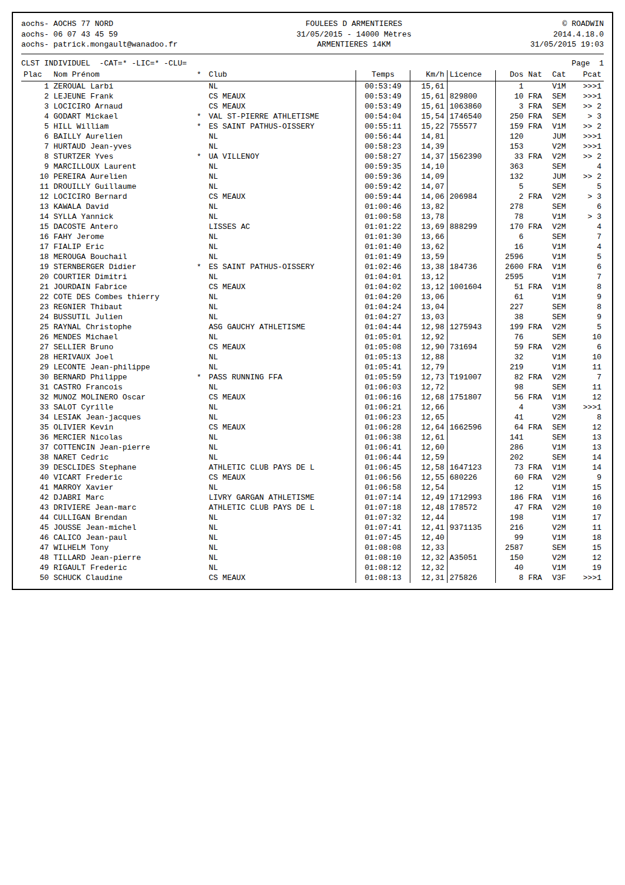aochs- AOCHS 77 NORD aochs- 06 07 43 45 59 aochs- patrick.mongault@wanadoo.fr
FOULEES D ARMENTIERES 31/05/2015 - 14000 Mètres ARMENTIERES 14KM
© ROADWIN 2014.4.18.0 31/05/2015 19:03
CLST INDIVIDUEL -CAT=* -LIC=* -CLU= Page 1
| Plac | Nom Prénom | * | Club | Temps | Km/h | Licence | Dos | Nat | Cat | Pcat |
| --- | --- | --- | --- | --- | --- | --- | --- | --- | --- | --- |
| 1 | ZEROUAL Larbi | | NL | 00:53:49 | 15,61 | | 1 | | V1M | >>>1 |
| 2 | LEJEUNE Frank | | CS MEAUX | 00:53:49 | 15,61 | 829800 | 10 | FRA | SEM | >>>1 |
| 3 | LOCICIRO Arnaud | | CS MEAUX | 00:53:49 | 15,61 | 1063860 | 3 | FRA | SEM | >> 2 |
| 4 | GODART Mickael | * | VAL ST-PIERRE ATHLETISME | 00:54:04 | 15,54 | 1746540 | 250 | FRA | SEM | > 3 |
| 5 | HILL William | * | ES SAINT PATHUS-OISSERY | 00:55:11 | 15,22 | 755577 | 159 | FRA | V1M | >> 2 |
| 6 | BAILLY Aurelien | | NL | 00:56:44 | 14,81 | | 120 | | JUM | >>>1 |
| 7 | HURTAUD Jean-yves | | NL | 00:58:23 | 14,39 | | 153 | | V2M | >>>1 |
| 8 | STURTZER Yves | * | UA VILLENOY | 00:58:27 | 14,37 | 1562390 | 33 | FRA | V2M | >> 2 |
| 9 | MARCILLOUX Laurent | | NL | 00:59:35 | 14,10 | | 363 | | SEM | 4 |
| 10 | PEREIRA Aurelien | | NL | 00:59:36 | 14,09 | | 132 | | JUM | >> 2 |
| 11 | DROUILLY Guillaume | | NL | 00:59:42 | 14,07 | | 5 | | SEM | 5 |
| 12 | LOCICIRO Bernard | | CS MEAUX | 00:59:44 | 14,06 | 206984 | 2 | FRA | V2M | > 3 |
| 13 | KAWALA David | | NL | 01:00:46 | 13,82 | | 278 | | SEM | 6 |
| 14 | SYLLA Yannick | | NL | 01:00:58 | 13,78 | | 78 | | V1M | > 3 |
| 15 | DACOSTE Antero | | LISSES AC | 01:01:22 | 13,69 | 888299 | 170 | FRA | V2M | 4 |
| 16 | FAHY Jerome | | NL | 01:01:30 | 13,66 | | 6 | | SEM | 7 |
| 17 | FIALIP Eric | | NL | 01:01:40 | 13,62 | | 16 | | V1M | 4 |
| 18 | MEROUGA Bouchail | | NL | 01:01:49 | 13,59 | | 2596 | | V1M | 5 |
| 19 | STERNBERGER Didier | * | ES SAINT PATHUS-OISSERY | 01:02:46 | 13,38 | 184736 | 2600 | FRA | V1M | 6 |
| 20 | COURTIER Dimitri | | NL | 01:04:01 | 13,12 | | 2595 | | V1M | 7 |
| 21 | JOURDAIN Fabrice | | CS MEAUX | 01:04:02 | 13,12 | 1001604 | 51 | FRA | V1M | 8 |
| 22 | COTE DES Combes thierry | | NL | 01:04:20 | 13,06 | | 61 | | V1M | 9 |
| 23 | REGNIER Thibaut | | NL | 01:04:24 | 13,04 | | 227 | | SEM | 8 |
| 24 | BUSSUTIL Julien | | NL | 01:04:27 | 13,03 | | 38 | | SEM | 9 |
| 25 | RAYNAL Christophe | | ASG GAUCHY ATHLETISME | 01:04:44 | 12,98 | 1275943 | 199 | FRA | V2M | 5 |
| 26 | MENDES Michael | | NL | 01:05:01 | 12,92 | | 76 | | SEM | 10 |
| 27 | SELLIER Bruno | | CS MEAUX | 01:05:08 | 12,90 | 731694 | 59 | FRA | V2M | 6 |
| 28 | HERIVAUX Joel | | NL | 01:05:13 | 12,88 | | 32 | | V1M | 10 |
| 29 | LECONTE Jean-philippe | | NL | 01:05:41 | 12,79 | | 219 | | V1M | 11 |
| 30 | BERNARD Philippe | * | PASS RUNNING FFA | 01:05:59 | 12,73 | T191007 | 82 | FRA | V2M | 7 |
| 31 | CASTRO Francois | | NL | 01:06:03 | 12,72 | | 98 | | SEM | 11 |
| 32 | MUNOZ MOLINERO Oscar | | CS MEAUX | 01:06:16 | 12,68 | 1751807 | 56 | FRA | V1M | 12 |
| 33 | SALOT Cyrille | | NL | 01:06:21 | 12,66 | | 4 | | V3M | >>>1 |
| 34 | LESIAK Jean-jacques | | NL | 01:06:23 | 12,65 | | 41 | | V2M | 8 |
| 35 | OLIVIER Kevin | | CS MEAUX | 01:06:28 | 12,64 | 1662596 | 64 | FRA | SEM | 12 |
| 36 | MERCIER Nicolas | | NL | 01:06:38 | 12,61 | | 141 | | SEM | 13 |
| 37 | COTTENCIN Jean-pierre | | NL | 01:06:41 | 12,60 | | 286 | | V1M | 13 |
| 38 | NARET Cedric | | NL | 01:06:44 | 12,59 | | 202 | | SEM | 14 |
| 39 | DESCLIDES Stephane | | ATHLETIC CLUB PAYS DE L | 01:06:45 | 12,58 | 1647123 | 73 | FRA | V1M | 14 |
| 40 | VICART Frederic | | CS MEAUX | 01:06:56 | 12,55 | 680226 | 60 | FRA | V2M | 9 |
| 41 | MARROY Xavier | | NL | 01:06:58 | 12,54 | | 12 | | V1M | 15 |
| 42 | DJABRI Marc | | LIVRY GARGAN ATHLETISME | 01:07:14 | 12,49 | 1712993 | 186 | FRA | V1M | 16 |
| 43 | DRIVIERE Jean-marc | | ATHLETIC CLUB PAYS DE L | 01:07:18 | 12,48 | 178572 | 47 | FRA | V2M | 10 |
| 44 | CULLIGAN Brendan | | NL | 01:07:32 | 12,44 | | 198 | | V1M | 17 |
| 45 | JOUSSE Jean-michel | | NL | 01:07:41 | 12,41 | 9371135 | 216 | | V2M | 11 |
| 46 | CALICO Jean-paul | | NL | 01:07:45 | 12,40 | | 99 | | V1M | 18 |
| 47 | WILHELM Tony | | NL | 01:08:08 | 12,33 | | 2587 | | SEM | 15 |
| 48 | TILLARD Jean-pierre | | NL | 01:08:10 | 12,32 | A35051 | 150 | | V2M | 12 |
| 49 | RIGAULT Frederic | | NL | 01:08:12 | 12,32 | | 40 | | V1M | 19 |
| 50 | SCHUCK Claudine | | CS MEAUX | 01:08:13 | 12,31 | 275826 | 8 | FRA | V3F | >>>1 |